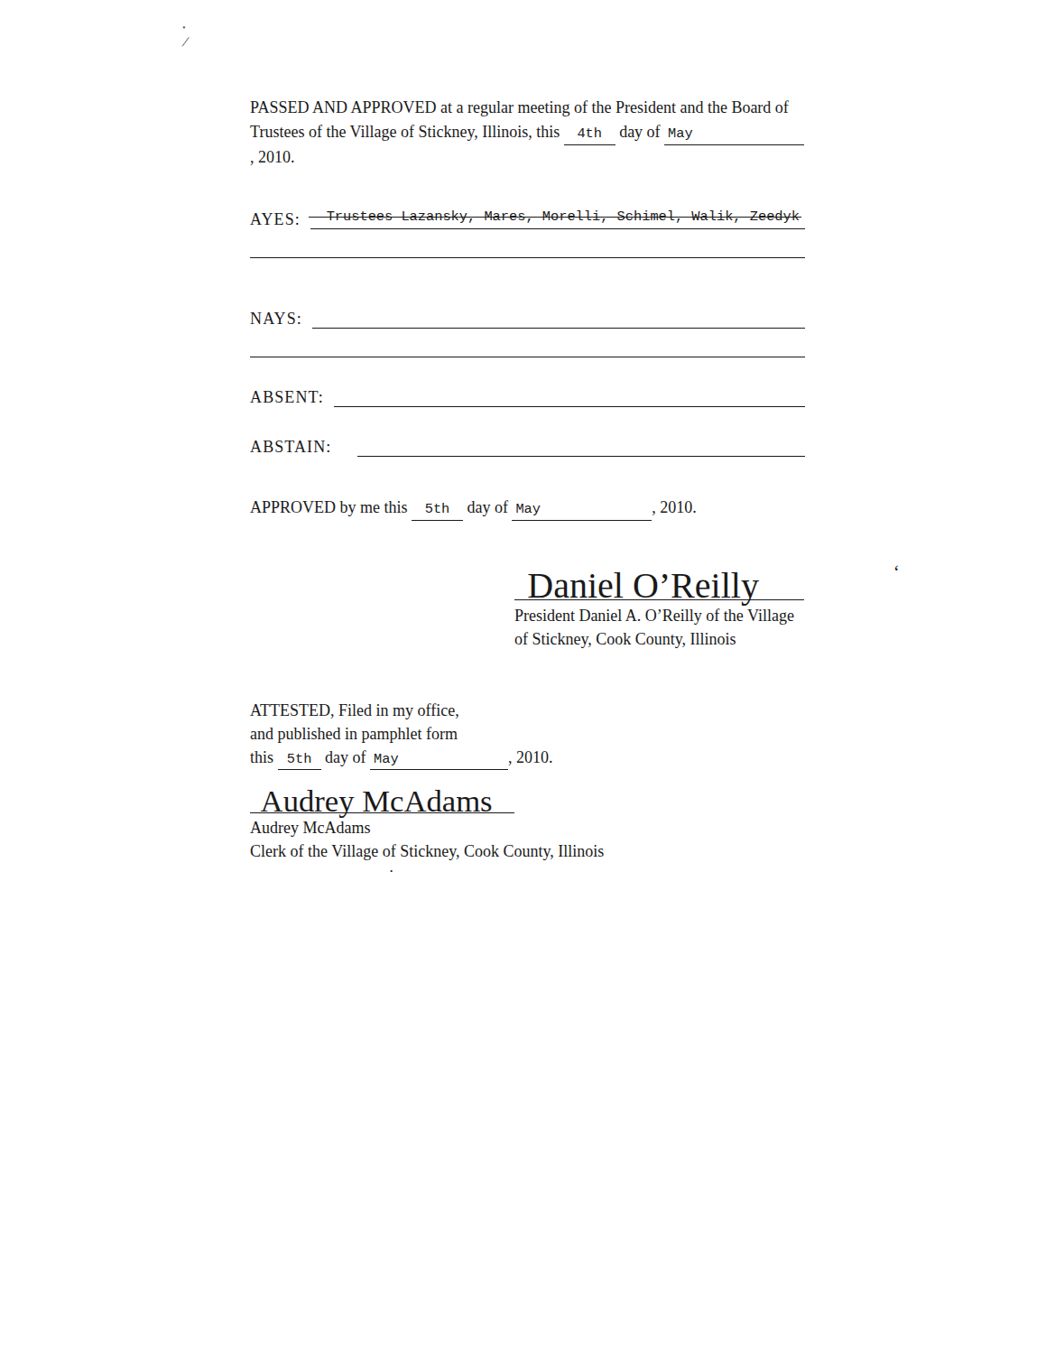• /
PASSED AND APPROVED at a regular meeting of the President and the Board of Trustees of the Village of Stickney, Illinois, this 4th day of May, 2010.
AYES: Trustees Lazansky, Mares, Morelli, Schimel, Walik, Zeedyk
NAYS:
ABSENT:
ABSTAIN:
APPROVED by me this 5th day of May, 2010.
Daniel O’Reilly‘
President Daniel A. O’Reilly of the Village
of Stickney, Cook County, Illinois
ATTESTED, Filed in my office,
and published in pamphlet form
this 5th day of May, 2010.
Audrey McAdams
Audrey McAdams
Clerk of the Village of Stickney, Cook County, Illinois
·